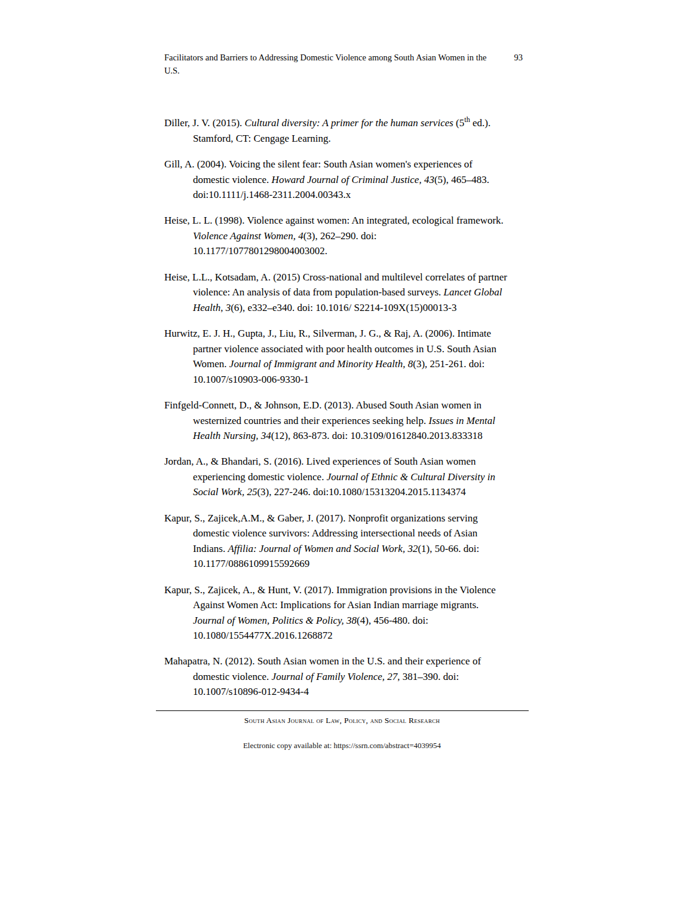Facilitators and Barriers to Addressing Domestic Violence among South Asian Women in the U.S. 93
Diller, J. V. (2015). Cultural diversity: A primer for the human services (5th ed.). Stamford, CT: Cengage Learning.
Gill, A. (2004). Voicing the silent fear: South Asian women's experiences of domestic violence. Howard Journal of Criminal Justice, 43(5), 465–483. doi:10.1111/j.1468-2311.2004.00343.x
Heise, L. L. (1998). Violence against women: An integrated, ecological framework. Violence Against Women, 4(3), 262–290. doi: 10.1177/1077801298004003002.
Heise, L.L., Kotsadam, A. (2015) Cross-national and multilevel correlates of partner violence: An analysis of data from population-based surveys. Lancet Global Health, 3(6), e332–e340. doi: 10.1016/ S2214-109X(15)00013-3
Hurwitz, E. J. H., Gupta, J., Liu, R., Silverman, J. G., & Raj, A. (2006). Intimate partner violence associated with poor health outcomes in U.S. South Asian Women. Journal of Immigrant and Minority Health, 8(3), 251-261. doi: 10.1007/s10903-006-9330-1
Finfgeld-Connett, D., & Johnson, E.D. (2013). Abused South Asian women in westernized countries and their experiences seeking help. Issues in Mental Health Nursing, 34(12), 863-873. doi: 10.3109/01612840.2013.833318
Jordan, A., & Bhandari, S. (2016). Lived experiences of South Asian women experiencing domestic violence. Journal of Ethnic & Cultural Diversity in Social Work, 25(3), 227-246. doi:10.1080/15313204.2015.1134374
Kapur, S., Zajicek,A.M., & Gaber, J. (2017). Nonprofit organizations serving domestic violence survivors: Addressing intersectional needs of Asian Indians. Affilia: Journal of Women and Social Work, 32(1), 50-66. doi: 10.1177/0886109915592669
Kapur, S., Zajicek, A., & Hunt, V. (2017). Immigration provisions in the Violence Against Women Act: Implications for Asian Indian marriage migrants. Journal of Women, Politics & Policy, 38(4), 456-480. doi: 10.1080/1554477X.2016.1268872
Mahapatra, N. (2012). South Asian women in the U.S. and their experience of domestic violence. Journal of Family Violence, 27, 381–390. doi: 10.1007/s10896-012-9434-4
South Asian Journal of Law, Policy, and Social Research
Electronic copy available at: https://ssrn.com/abstract=4039954